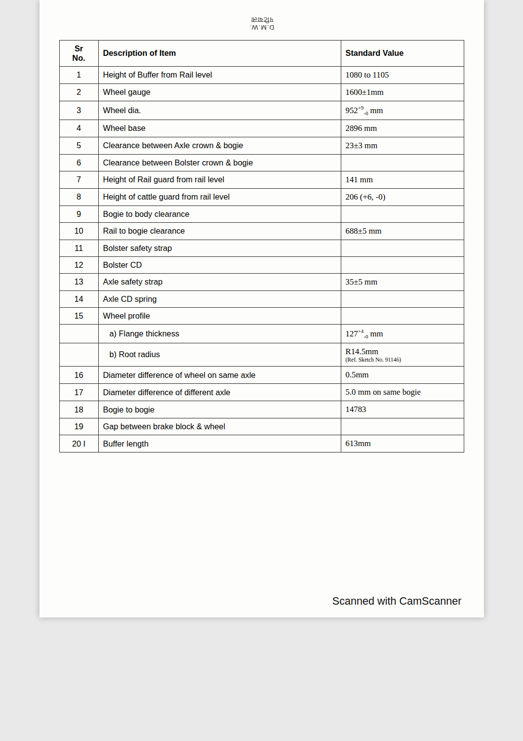D.M.W.
पटियाला
| Sr No. | Description of Item | Standard Value |
| --- | --- | --- |
| 1 | Height of Buffer from Rail level | 1080 to 1105 |
| 2 | Wheel gauge | 1600±1mm |
| 3 | Wheel dia. | 952 +9 -0 mm |
| 4 | Wheel base | 2896 mm |
| 5 | Clearance between Axle crown & bogie | 23±3 mm |
| 6 | Clearance between Bolster crown & bogie | |
| 7 | Height of Rail guard from rail level | 141 mm |
| 8 | Height of cattle guard from rail level | 206 (+6, -0) |
| 9 | Bogie to body clearance | |
| 10 | Rail to bogie clearance | 688±5 mm |
| 11 | Bolster safety strap | |
| 12 | Bolster CD | |
| 13 | Axle safety strap | 35±5 mm |
| 14 | Axle CD spring | |
| 15 | Wheel profile | |
| | a) Flange thickness | 127 +4 -0 mm |
| | b) Root radius | R14.5mm (Ref. Sketch No. 91146) |
| 16 | Diameter difference of wheel on same axle | 0.5mm |
| 17 | Diameter difference of different axle | 5.0 mm on same bogie |
| 18 | Bogie to bogie | 14783 |
| 19 | Gap between brake block & wheel | |
| 20 I | Buffer length | 613mm |
Scanned with CamScanner